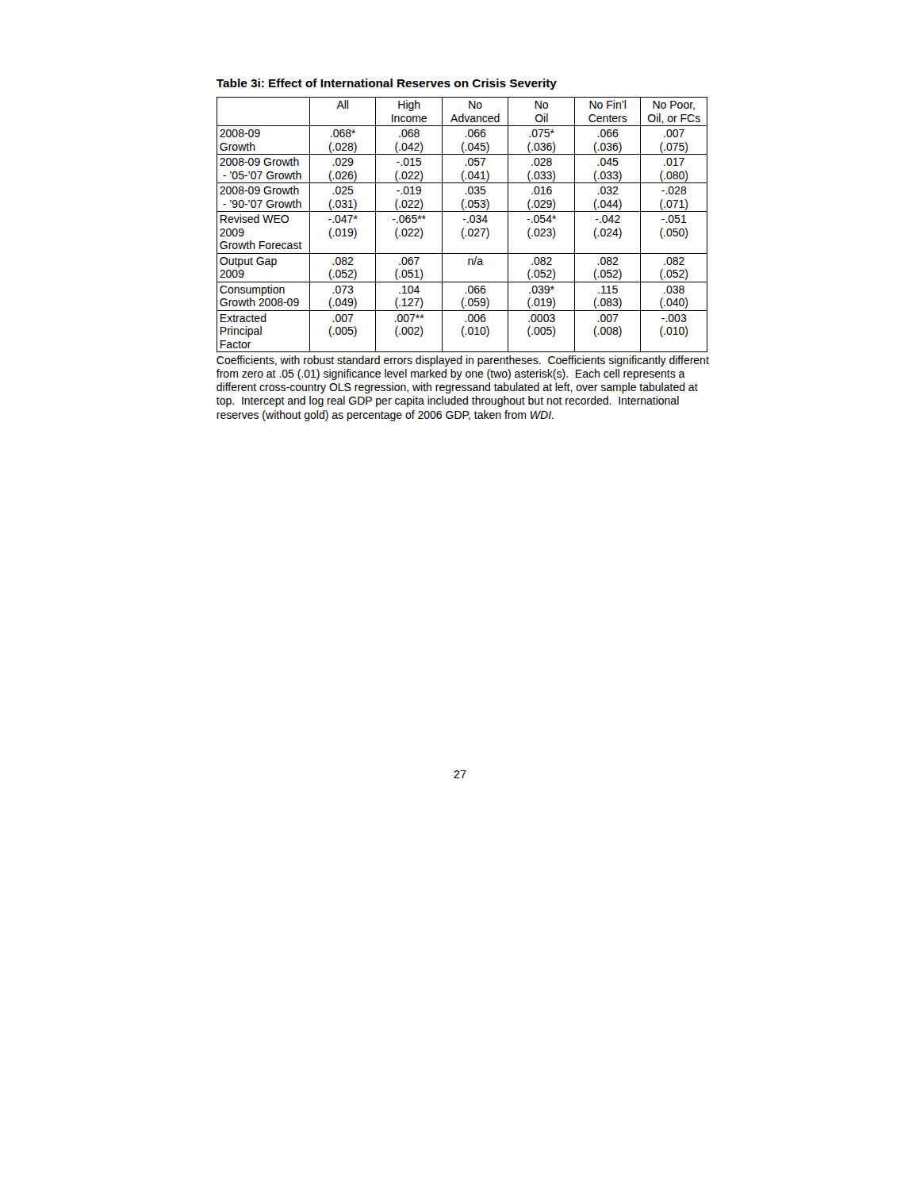Table 3i: Effect of International Reserves on Crisis Severity
| | All | High Income | No Advanced | No Oil | No Fin’l Centers | No Poor, Oil, or FCs |
| --- | --- | --- | --- | --- | --- | --- |
| 2008-09 Growth | .068* (.028) | .068 (.042) | .066 (.045) | .075* (.036) | .066 (.036) | .007 (.075) |
| 2008-09 Growth - ’05-’07 Growth | .029 (.026) | -.015 (.022) | .057 (.041) | .028 (.033) | .045 (.033) | .017 (.080) |
| 2008-09 Growth - ’90-’07 Growth | .025 (.031) | -.019 (.022) | .035 (.053) | .016 (.029) | .032 (.044) | -.028 (.071) |
| Revised WEO 2009 Growth Forecast | -.047* (.019) | -.065** (.022) | -.034 (.027) | -.054* (.023) | -.042 (.024) | -.051 (.050) |
| Output Gap 2009 | .082 (.052) | .067 (.051) | n/a | .082 (.052) | .082 (.052) | .082 (.052) |
| Consumption Growth 2008-09 | .073 (.049) | .104 (.127) | .066 (.059) | .039* (.019) | .115 (.083) | .038 (.040) |
| Extracted Principal Factor | .007 (.005) | .007** (.002) | .006 (.010) | .0003 (.005) | .007 (.008) | -.003 (.010) |
Coefficients, with robust standard errors displayed in parentheses. Coefficients significantly different from zero at .05 (.01) significance level marked by one (two) asterisk(s). Each cell represents a different cross-country OLS regression, with regressand tabulated at left, over sample tabulated at top. Intercept and log real GDP per capita included throughout but not recorded. International reserves (without gold) as percentage of 2006 GDP, taken from WDI.
27